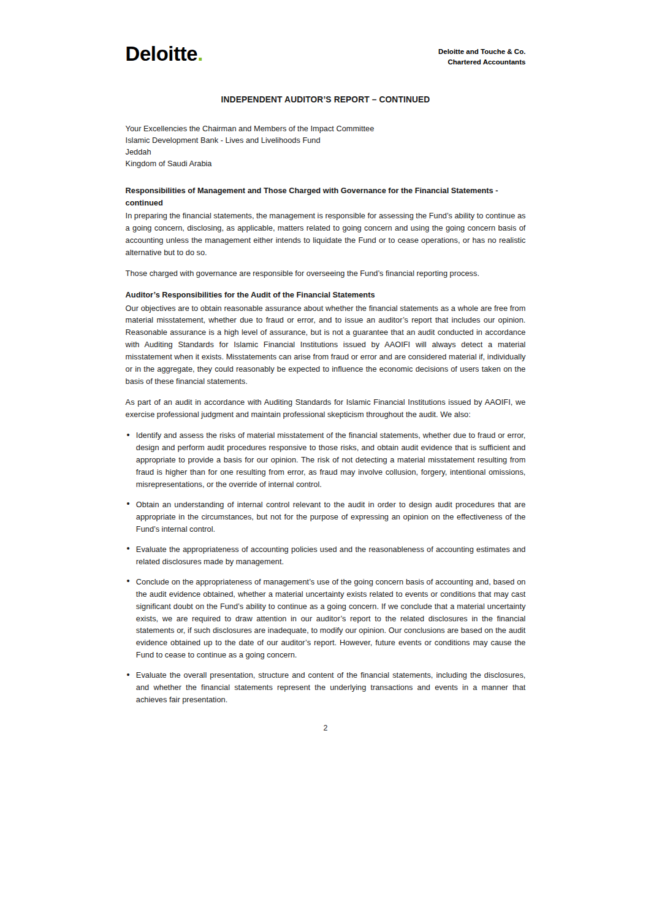Deloitte.
Deloitte and Touche & Co.
Chartered Accountants
INDEPENDENT AUDITOR’S REPORT – CONTINUED
Your Excellencies the Chairman and Members of the Impact Committee
Islamic Development Bank - Lives and Livelihoods Fund
Jeddah
Kingdom of Saudi Arabia
Responsibilities of Management and Those Charged with Governance for the Financial Statements - continued
In preparing the financial statements, the management is responsible for assessing the Fund’s ability to continue as a going concern, disclosing, as applicable, matters related to going concern and using the going concern basis of accounting unless the management either intends to liquidate the Fund or to cease operations, or has no realistic alternative but to do so.
Those charged with governance are responsible for overseeing the Fund’s financial reporting process.
Auditor’s Responsibilities for the Audit of the Financial Statements
Our objectives are to obtain reasonable assurance about whether the financial statements as a whole are free from material misstatement, whether due to fraud or error, and to issue an auditor’s report that includes our opinion. Reasonable assurance is a high level of assurance, but is not a guarantee that an audit conducted in accordance with Auditing Standards for Islamic Financial Institutions issued by AAOIFI will always detect a material misstatement when it exists. Misstatements can arise from fraud or error and are considered material if, individually or in the aggregate, they could reasonably be expected to influence the economic decisions of users taken on the basis of these financial statements.
As part of an audit in accordance with Auditing Standards for Islamic Financial Institutions issued by AAOIFI, we exercise professional judgment and maintain professional skepticism throughout the audit. We also:
Identify and assess the risks of material misstatement of the financial statements, whether due to fraud or error, design and perform audit procedures responsive to those risks, and obtain audit evidence that is sufficient and appropriate to provide a basis for our opinion. The risk of not detecting a material misstatement resulting from fraud is higher than for one resulting from error, as fraud may involve collusion, forgery, intentional omissions, misrepresentations, or the override of internal control.
Obtain an understanding of internal control relevant to the audit in order to design audit procedures that are appropriate in the circumstances, but not for the purpose of expressing an opinion on the effectiveness of the Fund’s internal control.
Evaluate the appropriateness of accounting policies used and the reasonableness of accounting estimates and related disclosures made by management.
Conclude on the appropriateness of management’s use of the going concern basis of accounting and, based on the audit evidence obtained, whether a material uncertainty exists related to events or conditions that may cast significant doubt on the Fund’s ability to continue as a going concern. If we conclude that a material uncertainty exists, we are required to draw attention in our auditor’s report to the related disclosures in the financial statements or, if such disclosures are inadequate, to modify our opinion. Our conclusions are based on the audit evidence obtained up to the date of our auditor’s report. However, future events or conditions may cause the Fund to cease to continue as a going concern.
Evaluate the overall presentation, structure and content of the financial statements, including the disclosures, and whether the financial statements represent the underlying transactions and events in a manner that achieves fair presentation.
2